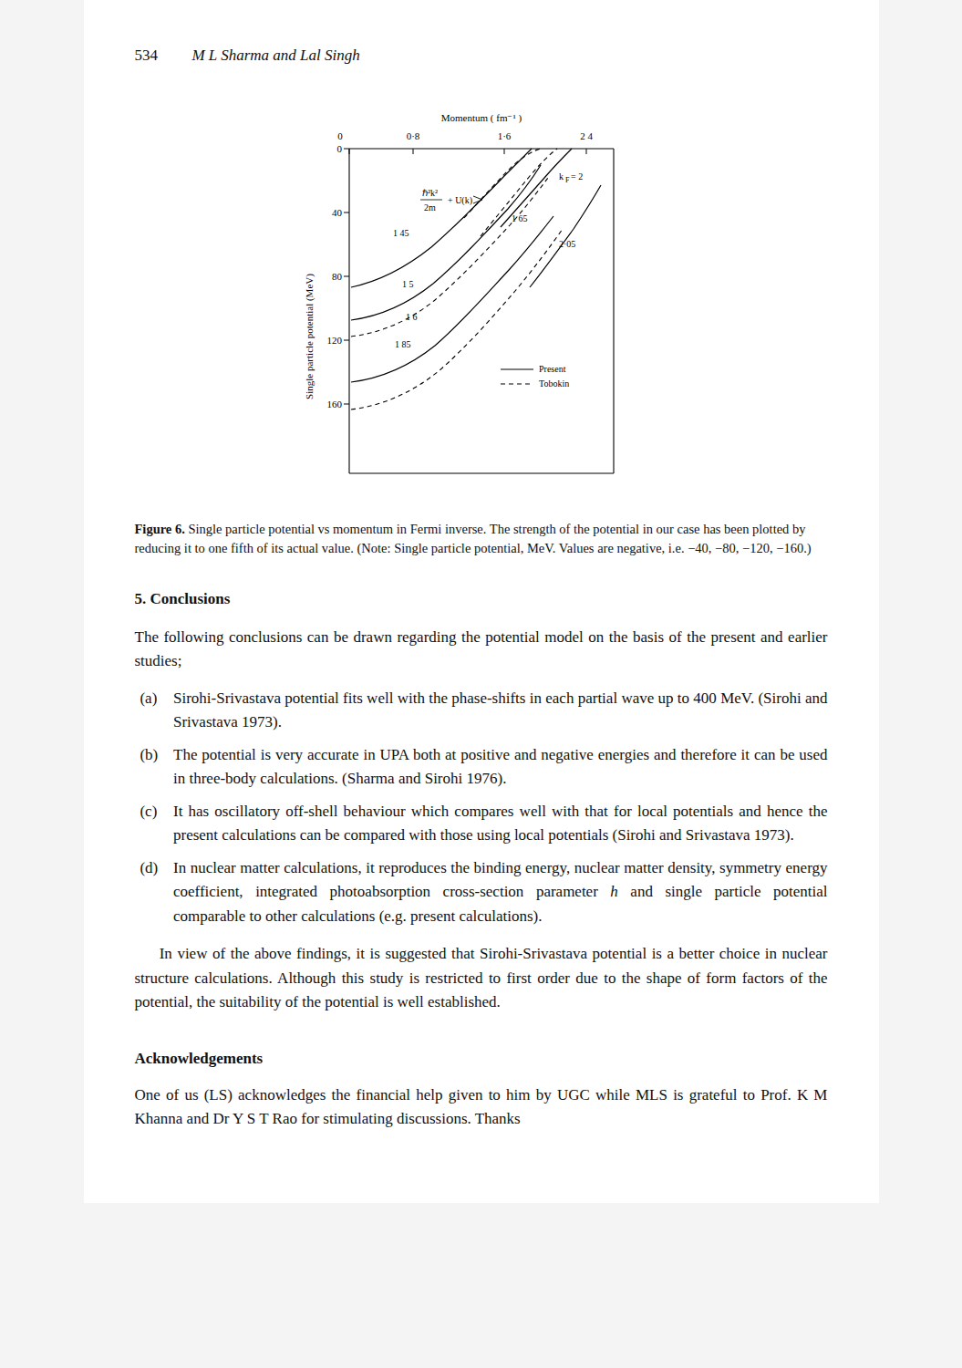534 M L Sharma and Lal Singh
Momentum ( fm⁻¹ ) 0 0·8 1·6 2 4 0 40 80 120 160 Single particle potential (MeV) ℏ²k² 2m + U(k) k F = 2 1 45 1 5 1 65 1 85 2·05 1 6 Present Tobokin
Figure 6. Single particle potential vs momentum in Fermi inverse. The strength of the potential in our case has been plotted by reducing it to one fifth of its actual value. (Note: Single particle potential, MeV. Values are negative, i.e. −40, −80, −120, −160.)
5. Conclusions
The following conclusions can be drawn regarding the potential model on the basis of the present and earlier studies;
(a) Sirohi-Srivastava potential fits well with the phase-shifts in each partial wave up to 400 MeV. (Sirohi and Srivastava 1973).
(b) The potential is very accurate in UPA both at positive and negative energies and therefore it can be used in three-body calculations. (Sharma and Sirohi 1976).
(c) It has oscillatory off-shell behaviour which compares well with that for local potentials and hence the present calculations can be compared with those using local potentials (Sirohi and Srivastava 1973).
(d) In nuclear matter calculations, it reproduces the binding energy, nuclear matter density, symmetry energy coefficient, integrated photoabsorption cross-section parameter h and single particle potential comparable to other calculations (e.g. present calculations).
In view of the above findings, it is suggested that Sirohi-Srivastava potential is a better choice in nuclear structure calculations. Although this study is restricted to first order due to the shape of form factors of the potential, the suitability of the potential is well established.
Acknowledgements
One of us (LS) acknowledges the financial help given to him by UGC while MLS is grateful to Prof. K M Khanna and Dr Y S T Rao for stimulating discussions. Thanks